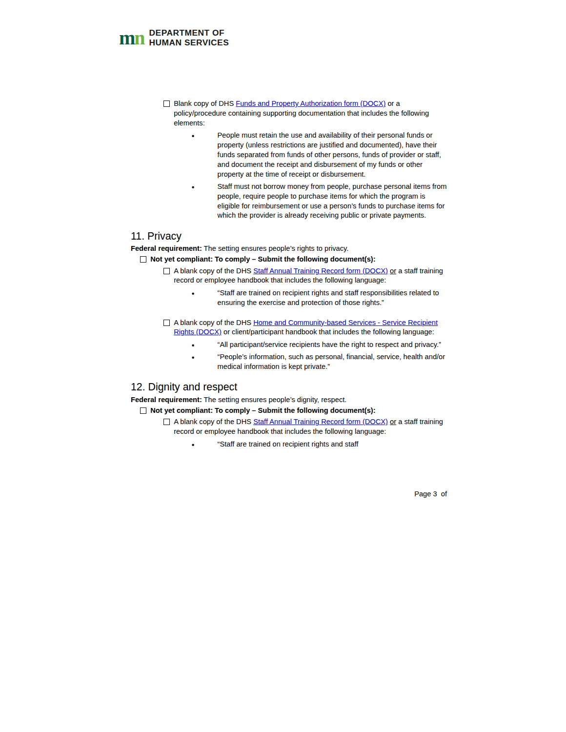mn
DEPARTMENT OF
HUMAN SERVICES
Blank copy of DHS Funds and Property Authorization form (DOCX) or a policy/procedure containing supporting documentation that includes the following elements:
People must retain the use and availability of their personal funds or property (unless restrictions are justified and documented), have their funds separated from funds of other persons, funds of provider or staff, and document the receipt and disbursement of my funds or other property at the time of receipt or disbursement.
Staff must not borrow money from people, purchase personal items from people, require people to purchase items for which the program is eligible for reimbursement or use a person’s funds to purchase items for which the provider is already receiving public or private payments.
11. Privacy
Federal requirement: The setting ensures people’s rights to privacy.
Not yet compliant: To comply – Submit the following document(s):
A blank copy of the DHS Staff Annual Training Record form (DOCX) or a staff training record or employee handbook that includes the following language:
“Staff are trained on recipient rights and staff responsibilities related to ensuring the exercise and protection of those rights.”
A blank copy of the DHS Home and Community-based Services - Service Recipient Rights (DOCX) or client/participant handbook that includes the following language:
“All participant/service recipients have the right to respect and privacy.”
“People’s information, such as personal, financial, service, health and/or medical information is kept private.”
12. Dignity and respect
Federal requirement: The setting ensures people’s dignity, respect.
Not yet compliant: To comply – Submit the following document(s):
A blank copy of the DHS Staff Annual Training Record form (DOCX) or a staff training record or employee handbook that includes the following language:
“Staff are trained on recipient rights and staff
Page 3 of